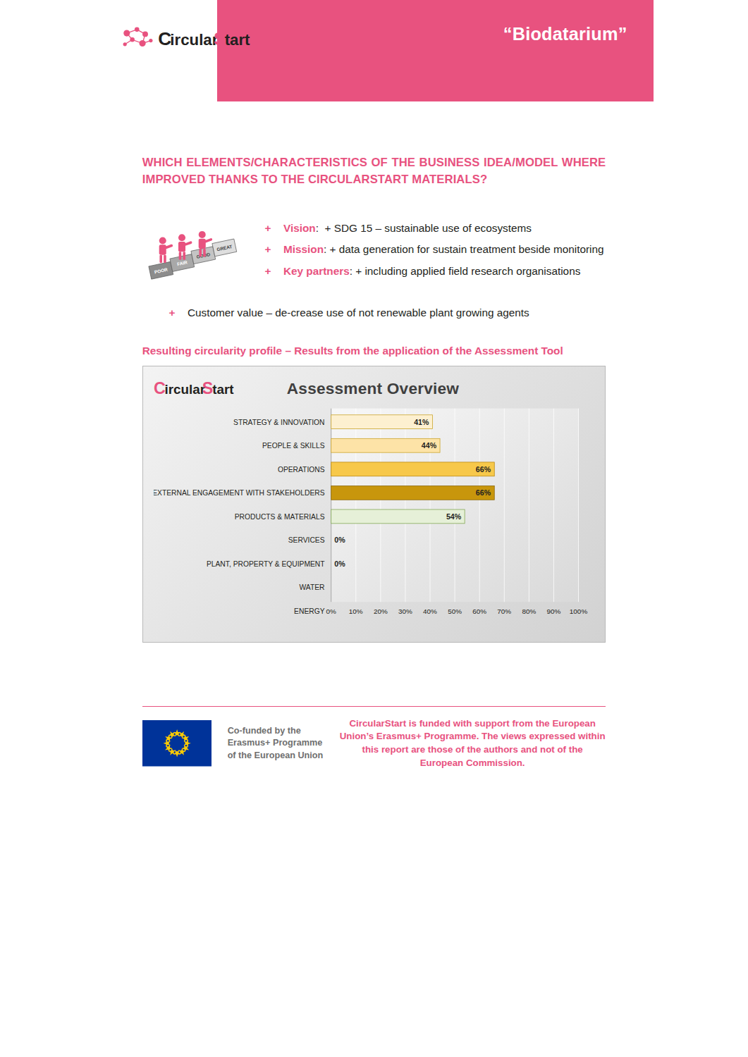“Biodatarium”
C ircular S tart
WHICH ELEMENTS/CHARACTERISTICS OF THE BUSINESS IDEA/MODEL WHERE IMPROVED THANKS TO THE CIRCULARSTART MATERIALS?
POOR FAIR GOOD GREAT
Vision: + SDG 15 – sustainable use of ecosystems
Mission: + data generation for sustain treatment beside monitoring
Key partners: + including applied field research organisations
Customer value – de-crease use of not renewable plant growing agents
Resulting circularity profile – Results from the application of the Assessment Tool
C ircular S tart
Assessment Overview
41% 44% 66% 66% 54% 0% 0% STRATEGY & INNOVATION PEOPLE & SKILLS OPERATIONS EXTERNAL ENGAGEMENT WITH STAKEHOLDERS PRODUCTS & MATERIALS SERVICES PLANT, PROPERTY & EQUIPMENT WATER ENERGY 0% 10% 20% 30% 40% 50% 60% 70% 80% 90% 100%
Co-funded by the
Erasmus+ Programme
of the European Union
CircularStart is funded with support from the European Union’s Erasmus+ Programme. The views expressed within this report are those of the authors and not of the European Commission.